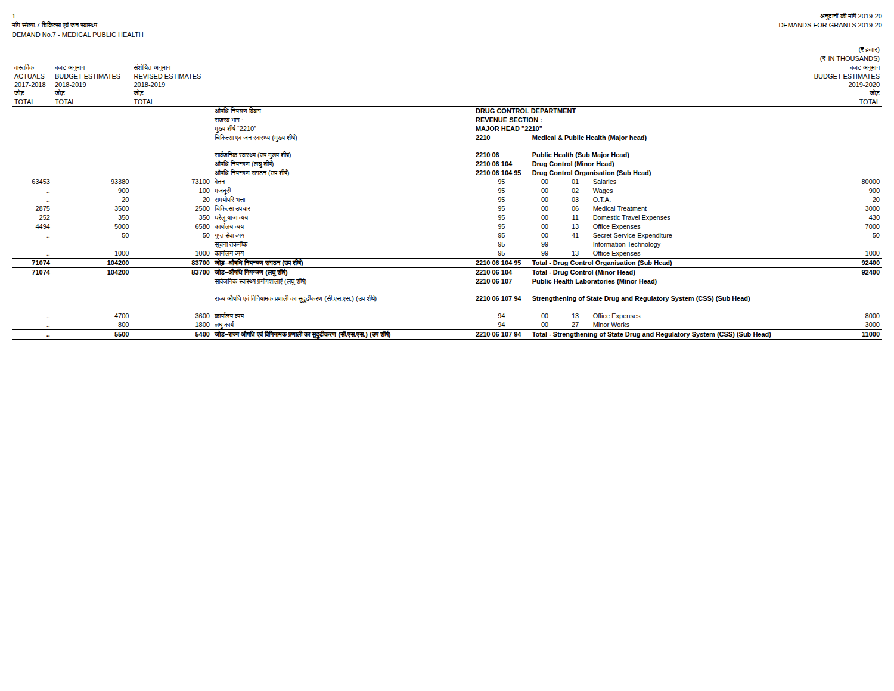1
माँग संख्या.7 चिकित्सा एवं जन स्वास्थ्य
DEMAND No.7 - MEDICAL PUBLIC HEALTH
अनुदानों की माँगें 2019-20
DEMANDS FOR GRANTS 2019-20
| | | | (₹ हजार) |
| --- | --- | --- | --- |
| | | | (₹ IN THOUSANDS) |
| वास्तविक | बजट अनुमान | संशोयित अनुमान | | | बजट अनुमान |
| ACTUALS | BUDGET ESTIMATES | REVISED ESTIMATES | | | BUDGET ESTIMATES |
| 2017-2018 | 2018-2019 | 2018-2019 | | | 2019-2020 |
| जोड़ | जोड़ | जोड़ | | | जोड़ |
| TOTAL | TOTAL | TOTAL | | | TOTAL |
| | औषधि नियंत्रण विबाग | DRUG CONTROL DEPARTMENT | |
| | राजस्व भाग : | REVENUE SECTION : | |
| | मुख्य शीर्ष “2210” | MAJOR HEAD "2210" | |
| | चिकित्सा एवं जन स्वास्थ्य (मुख्य शीर्ष) | 2210 | Medical & Public Health (Major head) | |
| | सार्वजनिक स्वास्थ्य (उप मुख्य शीष्र) | 2210 06 | Public Health (Sub Major Head) | |
| | औषधि नियन्त्रण (लघु शीर्ष) | 2210 06 104 | Drug Control (Minor Head) | |
| | औषधि नियन्त्रण संगठन (उप शीर्ष) | 2210 06 104 95 | Drug Control Organisation (Sub Head) | |
| 63453 | 93380 | 73100 | वेतन | 95 | 00 | 01 | Salaries | 80000 |
| .. | 900 | 100 | मजदूरी | 95 | 00 | 02 | Wages | 900 |
| .. | 20 | 20 | समयोपरि भत्ता | 95 | 00 | 03 | O.T.A. | 20 |
| 2875 | 3500 | 2500 | चिकित्सा उपचार | 95 | 00 | 06 | Medical Treatment | 3000 |
| 252 | 350 | 350 | घरेलू यात्रा व्यय | 95 | 00 | 11 | Domestic Travel Expenses | 430 |
| 4494 | 5000 | 6580 | कार्यालय व्यय | 95 | 00 | 13 | Office Expenses | 7000 |
| .. | 50 | 50 | गुप्त सेवा व्यय | 95 | 00 | 41 | Secret Service Expenditure | 50 |
| | सूचना तकनीक | 95 | 99 | | Information Technology | |
| .. | 1000 | 1000 | कार्यालय व्यय | 95 | 99 | 13 | Office Expenses | 1000 |
| 71074 | 104200 | 83700 | जोड़–औषधि नियन्त्रण संगठन (उप शीर्ष) | 2210 06 104 95 | Total - Drug Control Organisation (Sub Head) | 92400 |
| 71074 | 104200 | 83700 | जोड़–औषधि नियन्त्रण (लघु शीर्ष) | 2210 06 104 | Total - Drug Control (Minor Head) | 92400 |
| | सार्वजनिक स्वास्थ्य प्रयोगशालाएं (लघु शीर्ष) | 2210 06 107 | Public Health Laboratories (Minor Head) | |
| | राज्य औषधि एवं विनियामक प्रणाली का सुद्रूढीकरण (सी.एस.एस.) (उप शीर्ष) | 2210 06 107 94 | Strengthening of State Drug and Regulatory System (CSS) (Sub Head) | |
| .. | 4700 | 3600 | कार्यालय व्यय | 94 | 00 | 13 | Office Expenses | 8000 |
| .. | 800 | 1800 | लघु कार्य | 94 | 00 | 27 | Minor Works | 3000 |
| .. | 5500 | 5400 | जोड़–राज्य औषधि एवं विनियामक प्रणाली का सुद्रूढीकरण (सी.एस.एस.) (उप शीर्ष) | 2210 06 107 94 | Total - Strengthening of State Drug and Regulatory System (CSS) (Sub Head) | 11000 |